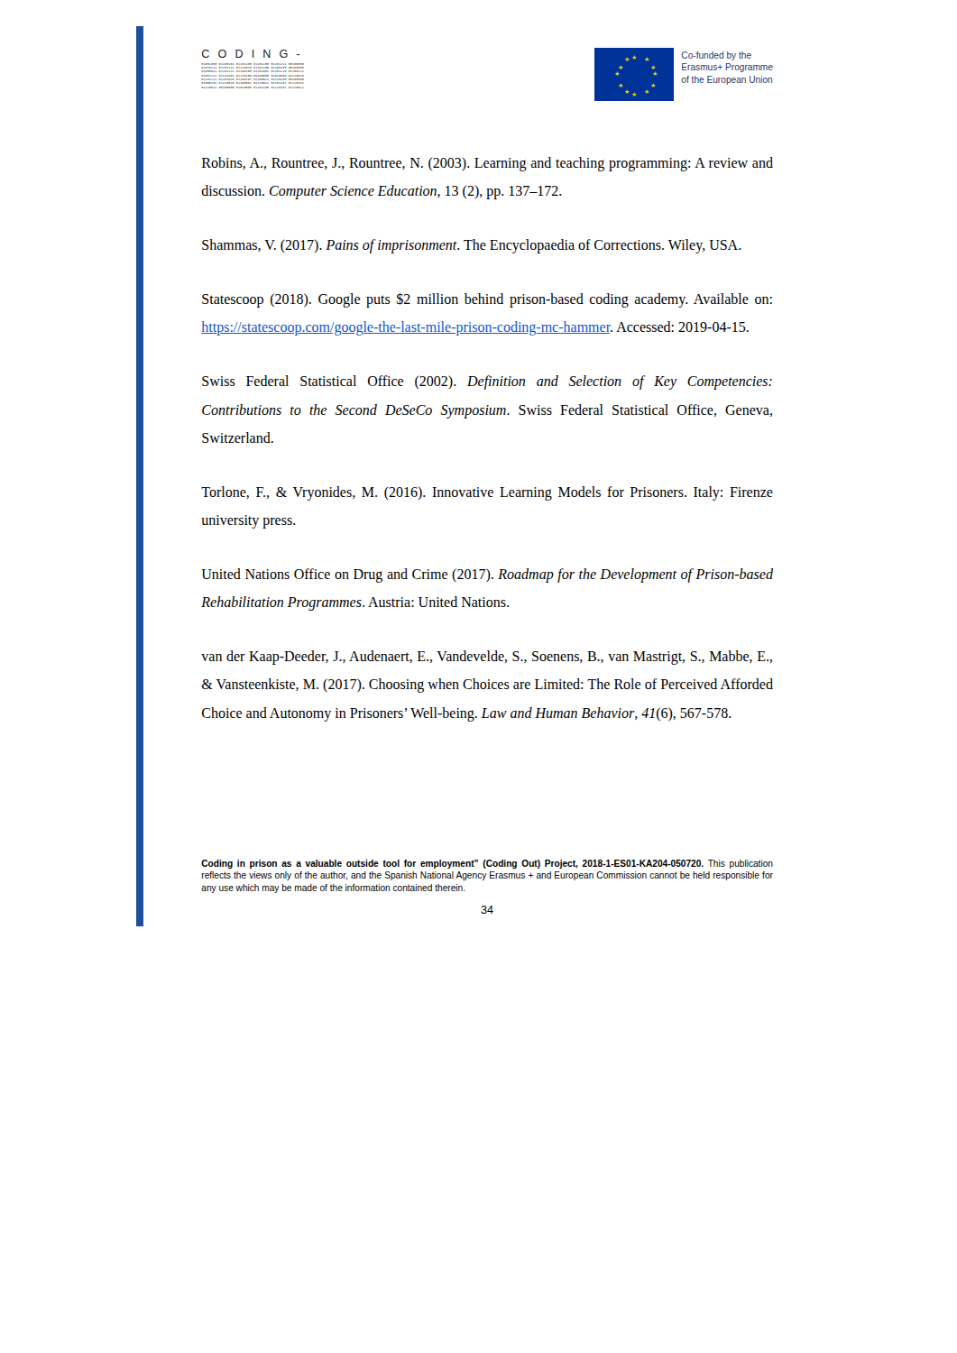C O D I N G -
01001000 01100101 01101100 01101100 01101111 00100000 01010111 01101111 01110010 01101100 01100100 00100000 01000011 01101111 01100100 01101001 01101110 01100111 01001111 01110101 01110100 00100000 01010000 01110010 01101111 01101010 01100101 01100011 01110100 00100000 01000101 01110010 01100001 01110011 01101101 01110101 01110011 00100000 01010000 01101100 01110101 01110011
★ ★ ★ ★ ★ ★ ★ ★ ★ ★ ★ ★
Co-funded by the
Erasmus+ Programme
of the European Union
Robins, A., Rountree, J., Rountree, N. (2003). Learning and teaching programming: A review and discussion. Computer Science Education, 13 (2), pp. 137–172.
Shammas, V. (2017). Pains of imprisonment. The Encyclopaedia of Corrections. Wiley, USA.
Statescoop (2018). Google puts $2 million behind prison-based coding academy. Available on: https://statescoop.com/google-the-last-mile-prison-coding-mc-hammer. Accessed: 2019-04-15.
Swiss Federal Statistical Office (2002). Definition and Selection of Key Competencies: Contributions to the Second DeSeCo Symposium. Swiss Federal Statistical Office, Geneva, Switzerland.
Torlone, F., & Vryonides, M. (2016). Innovative Learning Models for Prisoners. Italy: Firenze university press.
United Nations Office on Drug and Crime (2017). Roadmap for the Development of Prison-based Rehabilitation Programmes. Austria: United Nations.
van der Kaap-Deeder, J., Audenaert, E., Vandevelde, S., Soenens, B., van Mastrigt, S., Mabbe, E., & Vansteenkiste, M. (2017). Choosing when Choices are Limited: The Role of Perceived Afforded Choice and Autonomy in Prisoners’ Well-being. Law and Human Behavior, 41(6), 567-578.
Coding in prison as a valuable outside tool for employment” (Coding Out) Project, 2018-1-ES01-KA204-050720. This publication reflects the views only of the author, and the Spanish National Agency Erasmus + and European Commission cannot be held responsible for any use which may be made of the information contained therein.
34